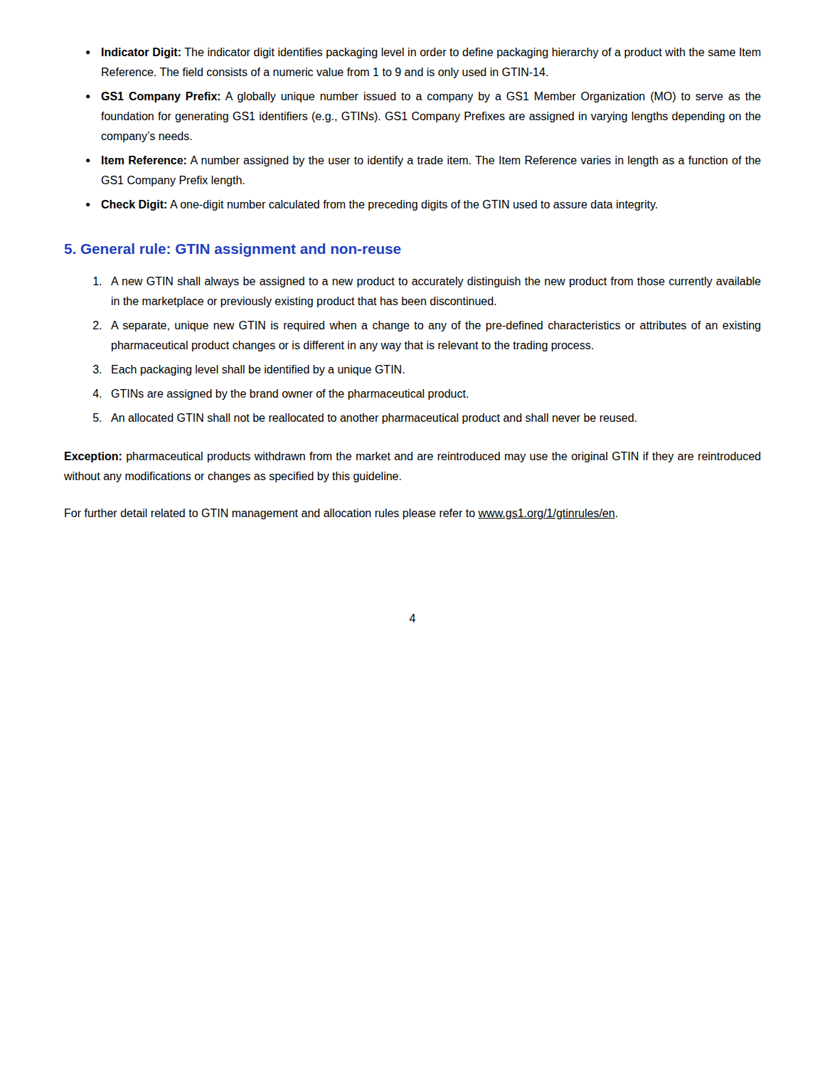Indicator Digit: The indicator digit identifies packaging level in order to define packaging hierarchy of a product with the same Item Reference. The field consists of a numeric value from 1 to 9 and is only used in GTIN-14.
GS1 Company Prefix: A globally unique number issued to a company by a GS1 Member Organization (MO) to serve as the foundation for generating GS1 identifiers (e.g., GTINs). GS1 Company Prefixes are assigned in varying lengths depending on the company’s needs.
Item Reference: A number assigned by the user to identify a trade item. The Item Reference varies in length as a function of the GS1 Company Prefix length.
Check Digit: A one-digit number calculated from the preceding digits of the GTIN used to assure data integrity.
5. General rule: GTIN assignment and non-reuse
A new GTIN shall always be assigned to a new product to accurately distinguish the new product from those currently available in the marketplace or previously existing product that has been discontinued.
A separate, unique new GTIN is required when a change to any of the pre-defined characteristics or attributes of an existing pharmaceutical product changes or is different in any way that is relevant to the trading process.
Each packaging level shall be identified by a unique GTIN.
GTINs are assigned by the brand owner of the pharmaceutical product.
An allocated GTIN shall not be reallocated to another pharmaceutical product and shall never be reused.
Exception: pharmaceutical products withdrawn from the market and are reintroduced may use the original GTIN if they are reintroduced without any modifications or changes as specified by this guideline.
For further detail related to GTIN management and allocation rules please refer to www.gs1.org/1/gtinrules/en.
4